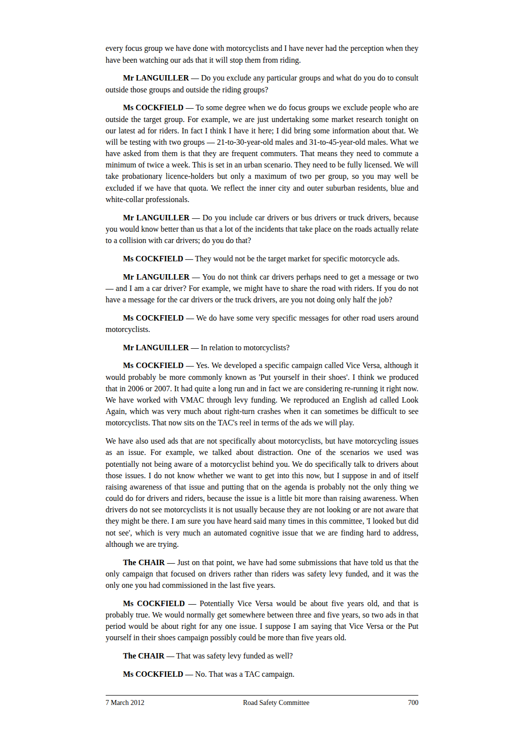every focus group we have done with motorcyclists and I have never had the perception when they have been watching our ads that it will stop them from riding.
Mr LANGUILLER — Do you exclude any particular groups and what do you do to consult outside those groups and outside the riding groups?
Ms COCKFIELD — To some degree when we do focus groups we exclude people who are outside the target group. For example, we are just undertaking some market research tonight on our latest ad for riders. In fact I think I have it here; I did bring some information about that. We will be testing with two groups — 21-to-30-year-old males and 31-to-45-year-old males. What we have asked from them is that they are frequent commuters. That means they need to commute a minimum of twice a week. This is set in an urban scenario. They need to be fully licensed. We will take probationary licence-holders but only a maximum of two per group, so you may well be excluded if we have that quota. We reflect the inner city and outer suburban residents, blue and white-collar professionals.
Mr LANGUILLER — Do you include car drivers or bus drivers or truck drivers, because you would know better than us that a lot of the incidents that take place on the roads actually relate to a collision with car drivers; do you do that?
Ms COCKFIELD — They would not be the target market for specific motorcycle ads.
Mr LANGUILLER — You do not think car drivers perhaps need to get a message or two — and I am a car driver? For example, we might have to share the road with riders. If you do not have a message for the car drivers or the truck drivers, are you not doing only half the job?
Ms COCKFIELD — We do have some very specific messages for other road users around motorcyclists.
Mr LANGUILLER — In relation to motorcyclists?
Ms COCKFIELD — Yes. We developed a specific campaign called Vice Versa, although it would probably be more commonly known as 'Put yourself in their shoes'. I think we produced that in 2006 or 2007. It had quite a long run and in fact we are considering re-running it right now. We have worked with VMAC through levy funding. We reproduced an English ad called Look Again, which was very much about right-turn crashes when it can sometimes be difficult to see motorcyclists. That now sits on the TAC's reel in terms of the ads we will play.
We have also used ads that are not specifically about motorcyclists, but have motorcycling issues as an issue. For example, we talked about distraction. One of the scenarios we used was potentially not being aware of a motorcyclist behind you. We do specifically talk to drivers about those issues. I do not know whether we want to get into this now, but I suppose in and of itself raising awareness of that issue and putting that on the agenda is probably not the only thing we could do for drivers and riders, because the issue is a little bit more than raising awareness. When drivers do not see motorcyclists it is not usually because they are not looking or are not aware that they might be there. I am sure you have heard said many times in this committee, 'I looked but did not see', which is very much an automated cognitive issue that we are finding hard to address, although we are trying.
The CHAIR — Just on that point, we have had some submissions that have told us that the only campaign that focused on drivers rather than riders was safety levy funded, and it was the only one you had commissioned in the last five years.
Ms COCKFIELD — Potentially Vice Versa would be about five years old, and that is probably true. We would normally get somewhere between three and five years, so two ads in that period would be about right for any one issue. I suppose I am saying that Vice Versa or the Put yourself in their shoes campaign possibly could be more than five years old.
The CHAIR — That was safety levy funded as well?
Ms COCKFIELD — No. That was a TAC campaign.
7 March 2012 Road Safety Committee 700